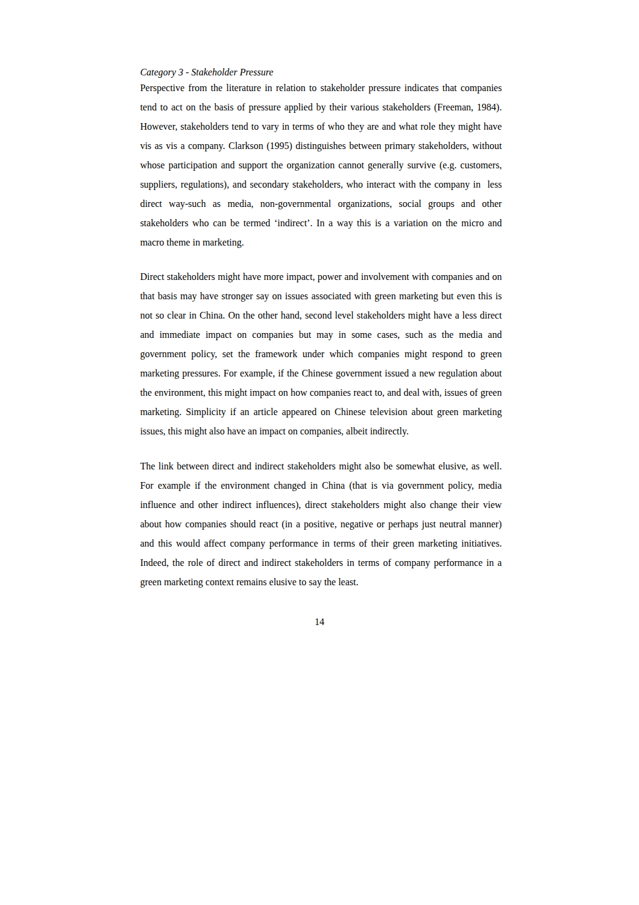Category 3 - Stakeholder Pressure
Perspective from the literature in relation to stakeholder pressure indicates that companies tend to act on the basis of pressure applied by their various stakeholders (Freeman, 1984). However, stakeholders tend to vary in terms of who they are and what role they might have vis as vis a company. Clarkson (1995) distinguishes between primary stakeholders, without whose participation and support the organization cannot generally survive (e.g. customers, suppliers, regulations), and secondary stakeholders, who interact with the company in less direct way-such as media, non-governmental organizations, social groups and other stakeholders who can be termed ‘indirect’. In a way this is a variation on the micro and macro theme in marketing.
Direct stakeholders might have more impact, power and involvement with companies and on that basis may have stronger say on issues associated with green marketing but even this is not so clear in China. On the other hand, second level stakeholders might have a less direct and immediate impact on companies but may in some cases, such as the media and government policy, set the framework under which companies might respond to green marketing pressures. For example, if the Chinese government issued a new regulation about the environment, this might impact on how companies react to, and deal with, issues of green marketing. Simplicity if an article appeared on Chinese television about green marketing issues, this might also have an impact on companies, albeit indirectly.
The link between direct and indirect stakeholders might also be somewhat elusive, as well. For example if the environment changed in China (that is via government policy, media influence and other indirect influences), direct stakeholders might also change their view about how companies should react (in a positive, negative or perhaps just neutral manner) and this would affect company performance in terms of their green marketing initiatives. Indeed, the role of direct and indirect stakeholders in terms of company performance in a green marketing context remains elusive to say the least.
14